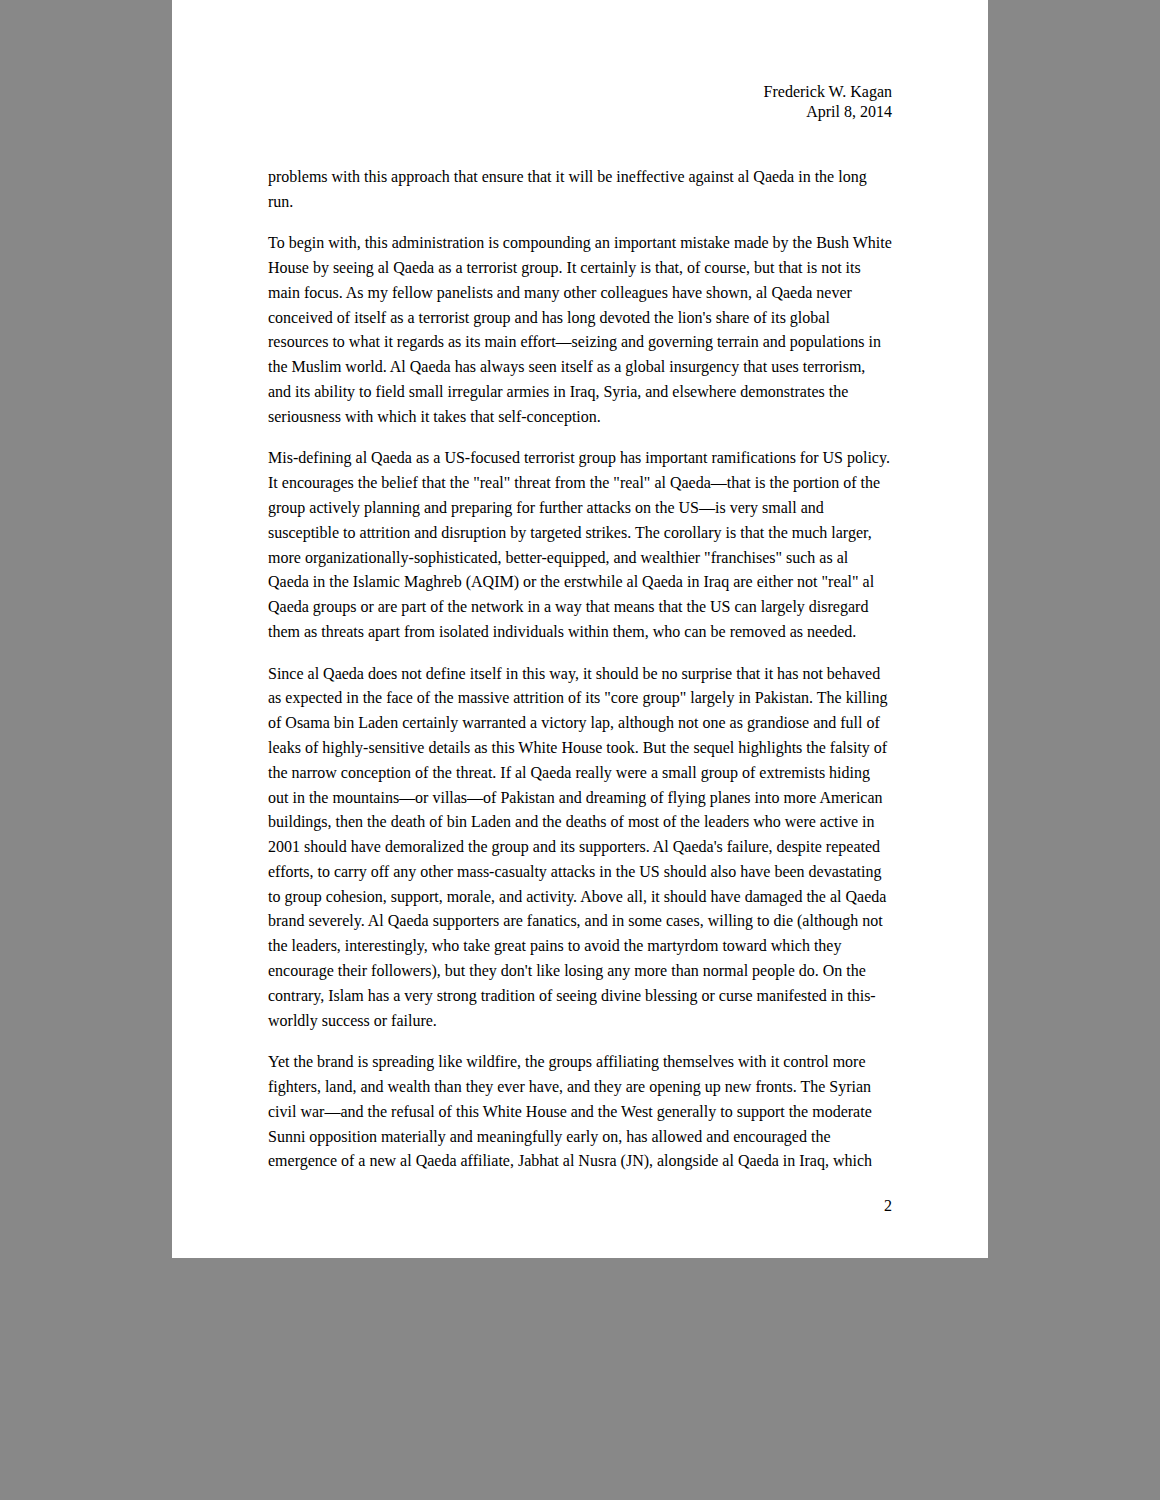Frederick W. Kagan
April 8, 2014
problems with this approach that ensure that it will be ineffective against al Qaeda in the long run.
To begin with, this administration is compounding an important mistake made by the Bush White House by seeing al Qaeda as a terrorist group. It certainly is that, of course, but that is not its main focus. As my fellow panelists and many other colleagues have shown, al Qaeda never conceived of itself as a terrorist group and has long devoted the lion's share of its global resources to what it regards as its main effort—seizing and governing terrain and populations in the Muslim world. Al Qaeda has always seen itself as a global insurgency that uses terrorism, and its ability to field small irregular armies in Iraq, Syria, and elsewhere demonstrates the seriousness with which it takes that self-conception.
Mis-defining al Qaeda as a US-focused terrorist group has important ramifications for US policy. It encourages the belief that the "real" threat from the "real" al Qaeda—that is the portion of the group actively planning and preparing for further attacks on the US—is very small and susceptible to attrition and disruption by targeted strikes. The corollary is that the much larger, more organizationally-sophisticated, better-equipped, and wealthier "franchises" such as al Qaeda in the Islamic Maghreb (AQIM) or the erstwhile al Qaeda in Iraq are either not "real" al Qaeda groups or are part of the network in a way that means that the US can largely disregard them as threats apart from isolated individuals within them, who can be removed as needed.
Since al Qaeda does not define itself in this way, it should be no surprise that it has not behaved as expected in the face of the massive attrition of its "core group" largely in Pakistan. The killing of Osama bin Laden certainly warranted a victory lap, although not one as grandiose and full of leaks of highly-sensitive details as this White House took. But the sequel highlights the falsity of the narrow conception of the threat. If al Qaeda really were a small group of extremists hiding out in the mountains—or villas—of Pakistan and dreaming of flying planes into more American buildings, then the death of bin Laden and the deaths of most of the leaders who were active in 2001 should have demoralized the group and its supporters. Al Qaeda's failure, despite repeated efforts, to carry off any other mass-casualty attacks in the US should also have been devastating to group cohesion, support, morale, and activity. Above all, it should have damaged the al Qaeda brand severely. Al Qaeda supporters are fanatics, and in some cases, willing to die (although not the leaders, interestingly, who take great pains to avoid the martyrdom toward which they encourage their followers), but they don't like losing any more than normal people do. On the contrary, Islam has a very strong tradition of seeing divine blessing or curse manifested in this-worldly success or failure.
Yet the brand is spreading like wildfire, the groups affiliating themselves with it control more fighters, land, and wealth than they ever have, and they are opening up new fronts. The Syrian civil war—and the refusal of this White House and the West generally to support the moderate Sunni opposition materially and meaningfully early on, has allowed and encouraged the emergence of a new al Qaeda affiliate, Jabhat al Nusra (JN), alongside al Qaeda in Iraq, which
2